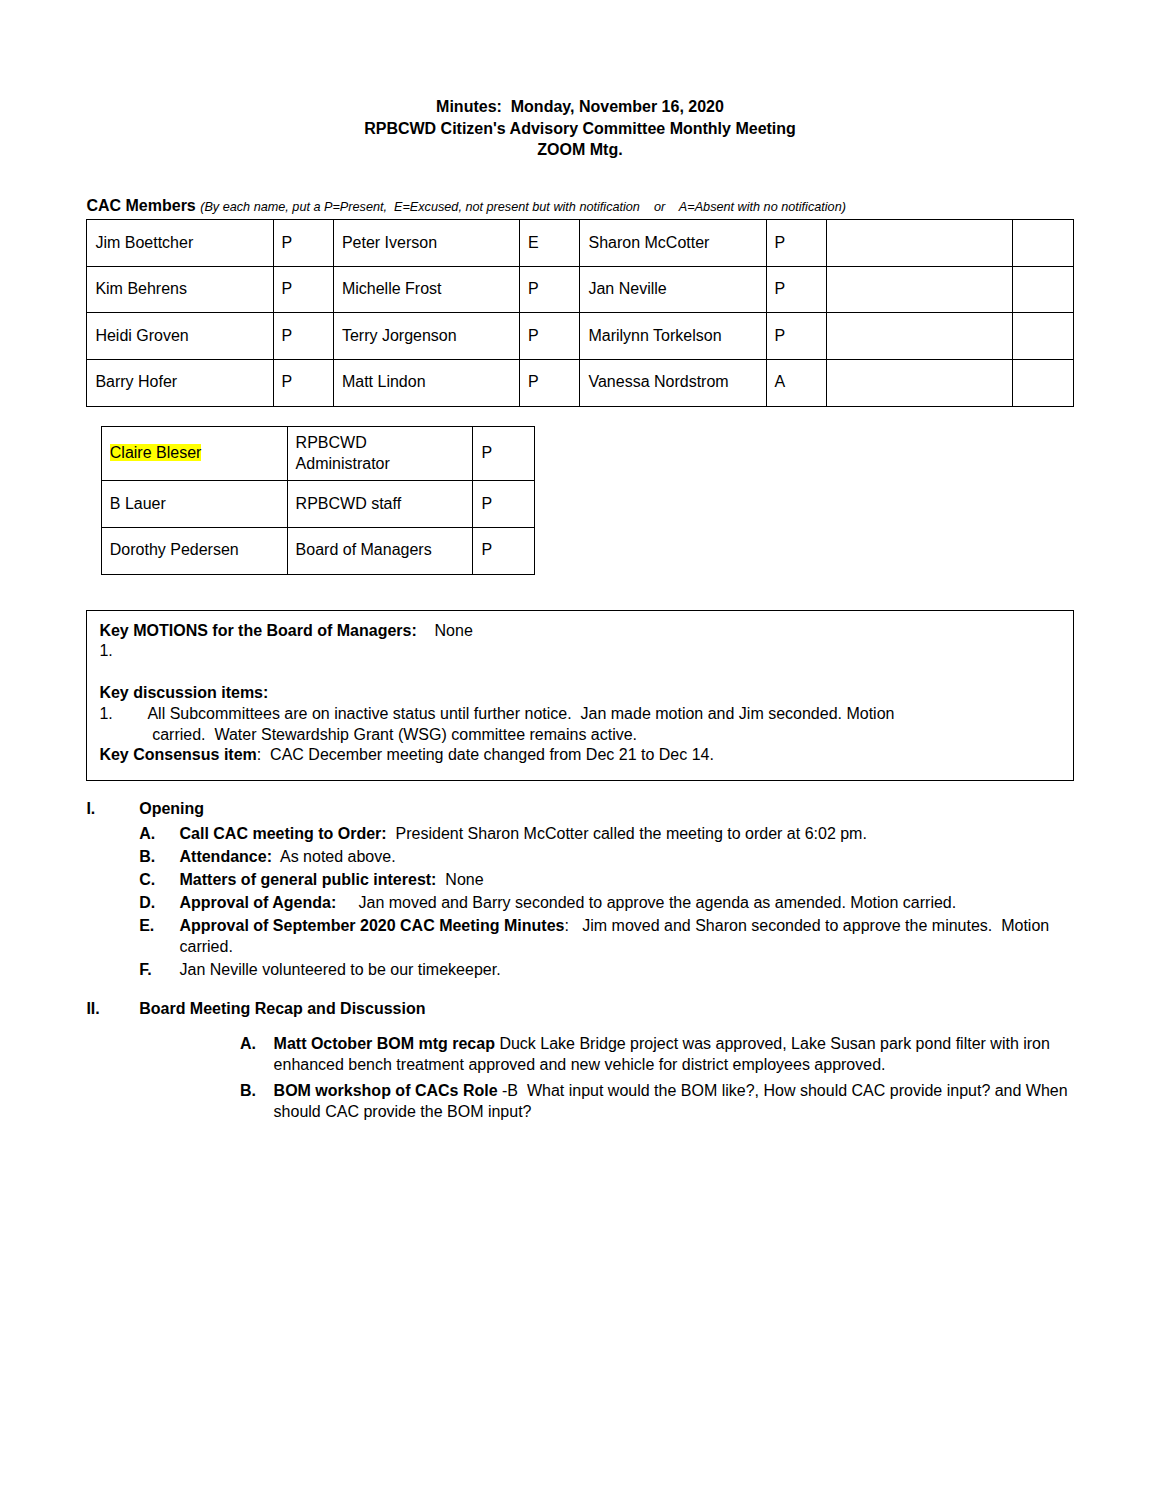Minutes: Monday, November 16, 2020
RPBCWD Citizen's Advisory Committee Monthly Meeting
ZOOM Mtg.
CAC Members (By each name, put a P=Present, E=Excused, not present but with notification or A=Absent with no notification)
| Jim Boettcher | P | Peter Iverson | E | Sharon McCotter | P | | |
| Kim Behrens | P | Michelle Frost | P | Jan Neville | P | | |
| Heidi Groven | P | Terry Jorgenson | P | Marilynn Torkelson | P | | |
| Barry Hofer | P | Matt Lindon | P | Vanessa Nordstrom | A | | |
| Claire Bleser | RPBCWD Administrator | P |
| B Lauer | RPBCWD staff | P |
| Dorothy Pedersen | Board of Managers | P |
Key MOTIONS for the Board of Managers: None
1.
Key discussion items:
1. All Subcommittees are on inactive status until further notice. Jan made motion and Jim seconded. Motion
carried. Water Stewardship Grant (WSG) committee remains active.
Key Consensus item: CAC December meeting date changed from Dec 21 to Dec 14.
I.
Opening
A.
Call CAC meeting to Order: President Sharon McCotter called the meeting to order at 6:02 pm.
B.
Attendance: As noted above.
C.
Matters of general public interest: None
D.
Approval of Agenda: Jan moved and Barry seconded to approve the agenda as amended. Motion carried.
E.
Approval of September 2020 CAC Meeting Minutes: Jim moved and Sharon seconded to approve the minutes. Motion carried.
F.
Jan Neville volunteered to be our timekeeper.
II.
Board Meeting Recap and Discussion
A.
Matt October BOM mtg recap Duck Lake Bridge project was approved, Lake Susan park pond filter with iron enhanced bench treatment approved and new vehicle for district employees approved.
B.
BOM workshop of CACs Role -B What input would the BOM like?, How should CAC provide input? and When should CAC provide the BOM input?